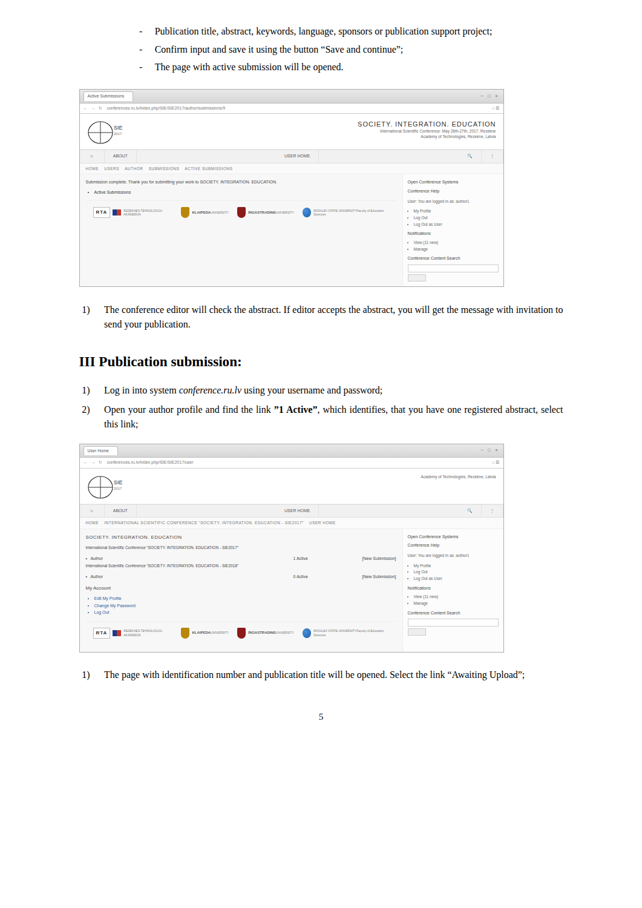Publication title, abstract, keywords, language, sponsors or publication support project;
Confirm input and save it using the button “Save and continue”;
The page with active submission will be opened.
Active Submissions − □ ×
← → ↻ conferences.ru.lv/index.php/SIE/SIE2017/author/submissions/9 ☆ ☰
SIE 2017
SOCIETY. INTEGRATION. EDUCATION
International Scientific Conference: May 26th-27th, 2017, Rezekne
Academy of Technologies, Rezekne, Latvia
⌂ ABOUT USER HOME 🔍 ⋮
HOME USERS AUTHOR SUBMISSIONS ACTIVE SUBMISSIONS
Submission complete. Thank you for submitting your work to SOCIETY. INTEGRATION. EDUCATION.
Active Submissions
RTA REZEKNES TEHNOLOGIJU AKADEMIJA
KLAIPEDA UNIVERSITY
RIGA STRADINS UNIVERSITY
MOGILEV STATE UNIVERSITY Faculty of Education Sciences
Open Conference Systems
Conference Help
User: You are logged in as: author1
My Profile
Log Out
Log Out as User
Notifications
View (11 new)
Manage
Conference Content Search
The conference editor will check the abstract. If editor accepts the abstract, you will get the message with invitation to send your publication.
III Publication submission:
Log in into system conference.ru.lv using your username and password;
Open your author profile and find the link ”1 Active”, which identifies, that you have one registered abstract, select this link;
User Home − □ ×
← → ↻ conferences.ru.lv/index.php/SIE/SIE2017/user ☆ ☰
SIE 2017
Academy of Technologies, Rezekne, Latvia
⌂ ABOUT USER HOME 🔍 ⋮
HOME INTERNATIONAL SCIENTIFIC CONFERENCE “SOCIETY. INTEGRATION. EDUCATION - SIE2017” USER HOME
SOCIETY. INTEGRATION. EDUCATION
International Scientific Conference “SOCIETY. INTEGRATION. EDUCATION - SIE2017”
• Author 1 Active [New Submission]
International Scientific Conference “SOCIETY. INTEGRATION. EDUCATION - SIE2018”
• Author 0 Active [New Submission]
My Account
Edit My Profile
Change My Password
Log Out
RTA REZEKNES TEHNOLOGIJU AKADEMIJA
KLAIPEDA UNIVERSITY
RIGA STRADINS UNIVERSITY
MOGILEV STATE UNIVERSITY Faculty of Education Sciences
Open Conference Systems
Conference Help
User: You are logged in as: author1
My Profile
Log Out
Log Out as User
Notifications
View (11 new)
Manage
Conference Content Search
The page with identification number and publication title will be opened. Select the link “Awaiting Upload”;
5